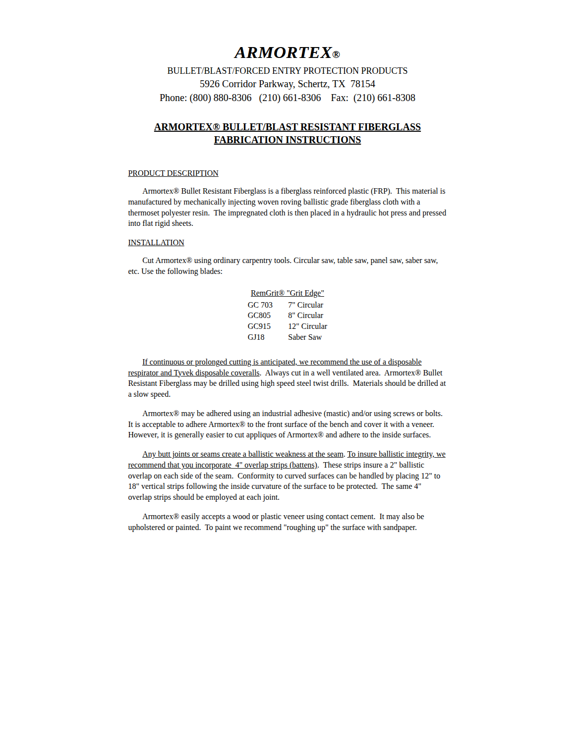ARMORTEX®
BULLET/BLAST/FORCED ENTRY PROTECTION PRODUCTS
5926 Corridor Parkway, Schertz, TX 78154
Phone: (800) 880-8306 (210) 661-8306 Fax: (210) 661-8308
ARMORTEX® BULLET/BLAST RESISTANT FIBERGLASS
FABRICATION INSTRUCTIONS
PRODUCT DESCRIPTION
Armortex® Bullet Resistant Fiberglass is a fiberglass reinforced plastic (FRP). This material is manufactured by mechanically injecting woven roving ballistic grade fiberglass cloth with a thermoset polyester resin. The impregnated cloth is then placed in a hydraulic hot press and pressed into flat rigid sheets.
INSTALLATION
Cut Armortex® using ordinary carpentry tools. Circular saw, table saw, panel saw, saber saw, etc. Use the following blades:
RemGrit® "Grit Edge"
| GC 703 | 7" Circular |
| GC805 | 8" Circular |
| GC915 | 12" Circular |
| GJ18 | Saber Saw |
If continuous or prolonged cutting is anticipated, we recommend the use of a disposable respirator and Tyvek disposable coveralls. Always cut in a well ventilated area. Armortex® Bullet Resistant Fiberglass may be drilled using high speed steel twist drills. Materials should be drilled at a slow speed.
Armortex® may be adhered using an industrial adhesive (mastic) and/or using screws or bolts. It is acceptable to adhere Armortex® to the front surface of the bench and cover it with a veneer. However, it is generally easier to cut appliques of Armortex® and adhere to the inside surfaces.
Any butt joints or seams create a ballistic weakness at the seam. To insure ballistic integrity, we recommend that you incorporate 4" overlap strips (battens). These strips insure a 2" ballistic overlap on each side of the seam. Conformity to curved surfaces can be handled by placing 12" to 18" vertical strips following the inside curvature of the surface to be protected. The same 4" overlap strips should be employed at each joint.
Armortex® easily accepts a wood or plastic veneer using contact cement. It may also be upholstered or painted. To paint we recommend "roughing up" the surface with sandpaper.